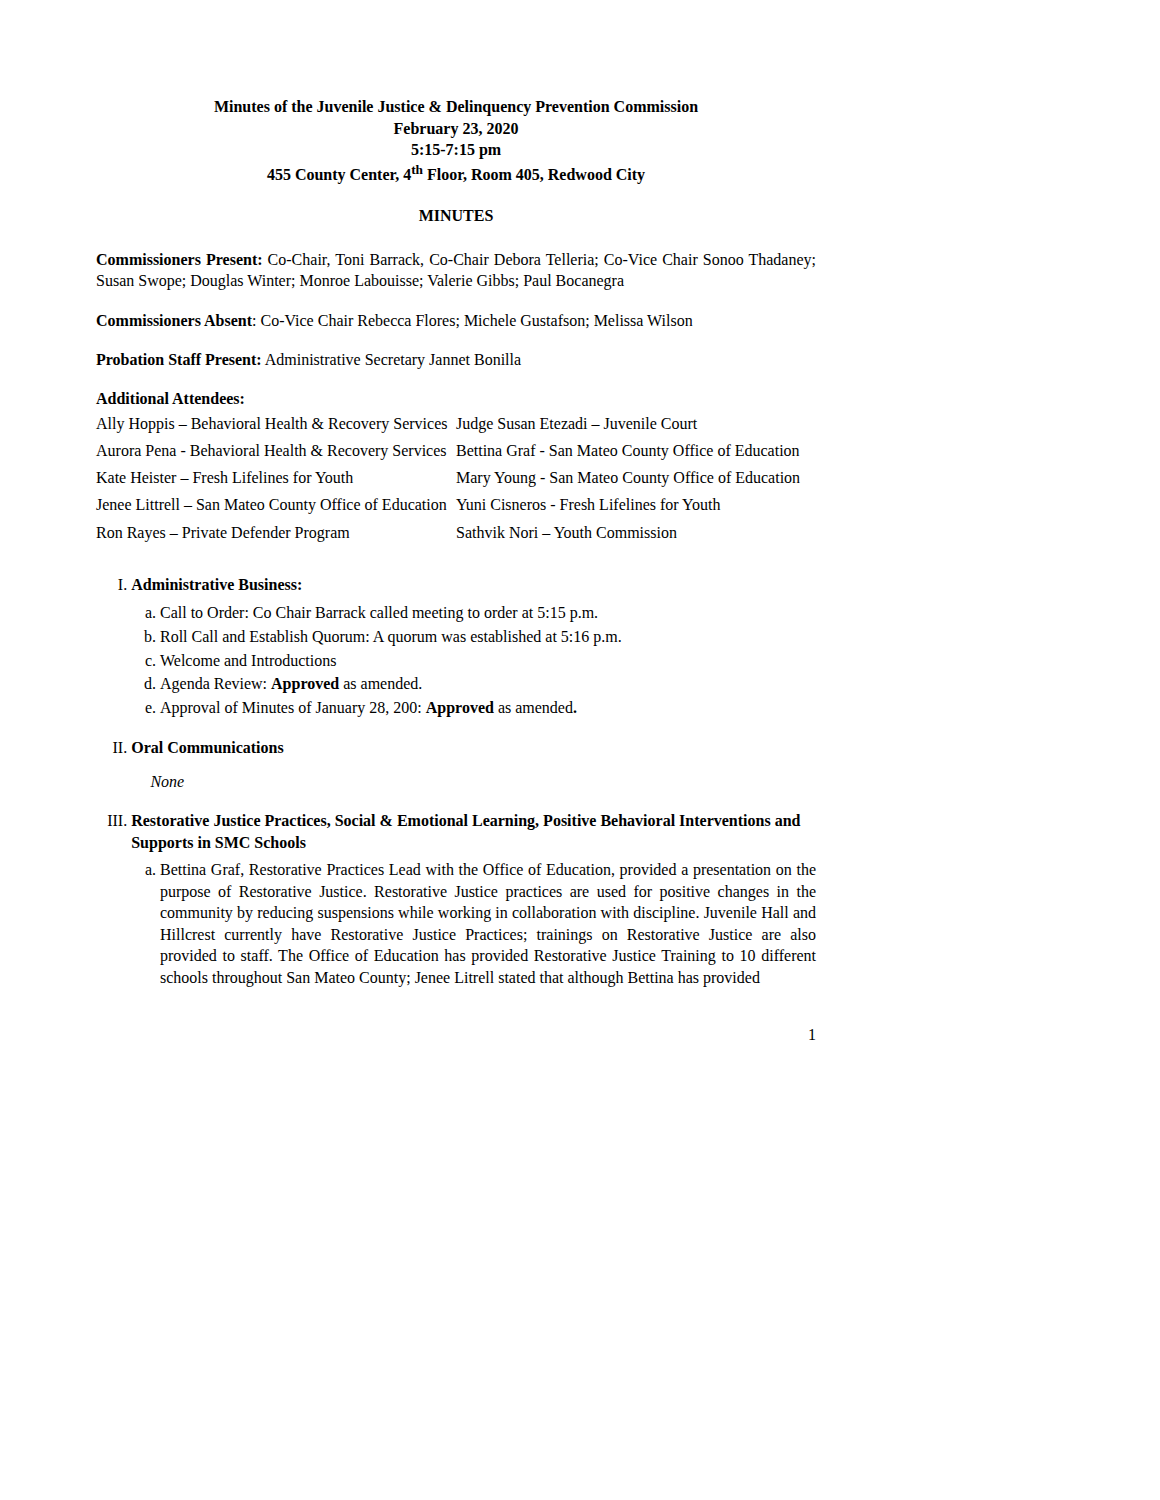Minutes of the Juvenile Justice & Delinquency Prevention Commission
February 23, 2020
5:15-7:15 pm
455 County Center, 4th Floor, Room 405, Redwood City
MINUTES
Commissioners Present: Co-Chair, Toni Barrack, Co-Chair Debora Telleria; Co-Vice Chair Sonoo Thadaney; Susan Swope; Douglas Winter; Monroe Labouisse; Valerie Gibbs; Paul Bocanegra
Commissioners Absent: Co-Vice Chair Rebecca Flores; Michele Gustafson; Melissa Wilson
Probation Staff Present: Administrative Secretary Jannet Bonilla
Additional Attendees:
| Ally Hoppis – Behavioral Health & Recovery Services | Judge Susan Etezadi – Juvenile Court |
| Aurora Pena - Behavioral Health & Recovery Services | Bettina Graf - San Mateo County Office of Education |
| Kate Heister – Fresh Lifelines for Youth | Mary Young - San Mateo County Office of Education |
| Jenee Littrell – San Mateo County Office of Education | Yuni Cisneros - Fresh Lifelines for Youth |
| Ron Rayes – Private Defender Program | Sathvik Nori – Youth Commission |
Administrative Business:
Call to Order: Co Chair Barrack called meeting to order at 5:15 p.m.
Roll Call and Establish Quorum: A quorum was established at 5:16 p.m.
Welcome and Introductions
Agenda Review: Approved as amended.
Approval of Minutes of January 28, 200: Approved as amended.
Oral Communications
None
Restorative Justice Practices, Social & Emotional Learning, Positive Behavioral Interventions and Supports in SMC Schools
Bettina Graf, Restorative Practices Lead with the Office of Education, provided a presentation on the purpose of Restorative Justice. Restorative Justice practices are used for positive changes in the community by reducing suspensions while working in collaboration with discipline. Juvenile Hall and Hillcrest currently have Restorative Justice Practices; trainings on Restorative Justice are also provided to staff. The Office of Education has provided Restorative Justice Training to 10 different schools throughout San Mateo County; Jenee Litrell stated that although Bettina has provided
1